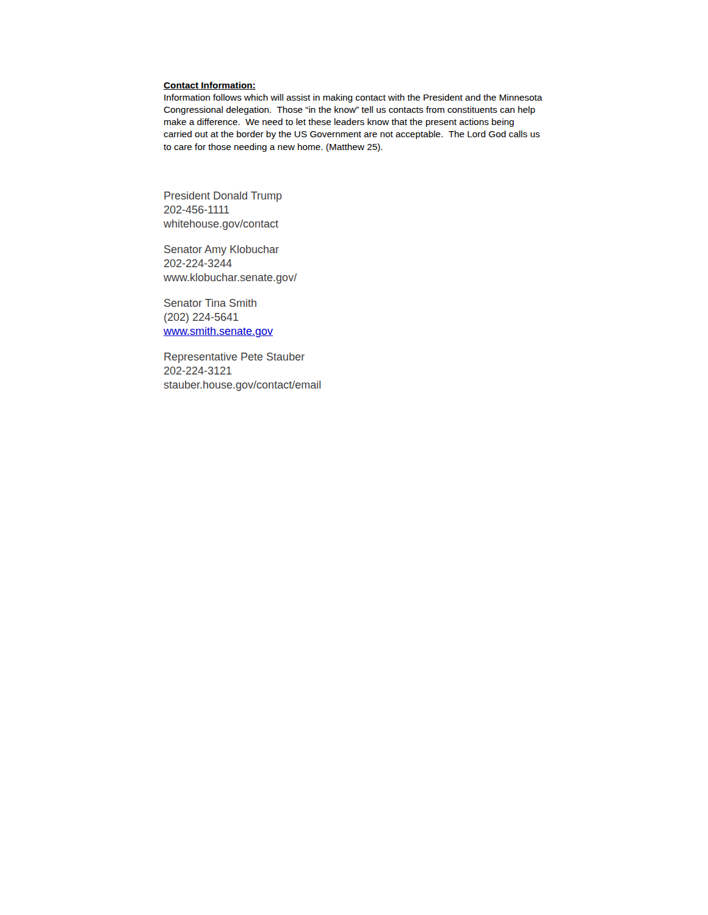Contact Information:
Information follows which will assist in making contact with the President and the Minnesota Congressional delegation. Those “in the know” tell us contacts from constituents can help make a difference. We need to let these leaders know that the present actions being carried out at the border by the US Government are not acceptable. The Lord God calls us to care for those needing a new home. (Matthew 25).
President Donald Trump
202-456-1111
whitehouse.gov/contact
Senator Amy Klobuchar
202-224-3244
www.klobuchar.senate.gov/
Senator Tina Smith
(202) 224-5641
www.smith.senate.gov
Representative Pete Stauber
202-224-3121
stauber.house.gov/contact/email